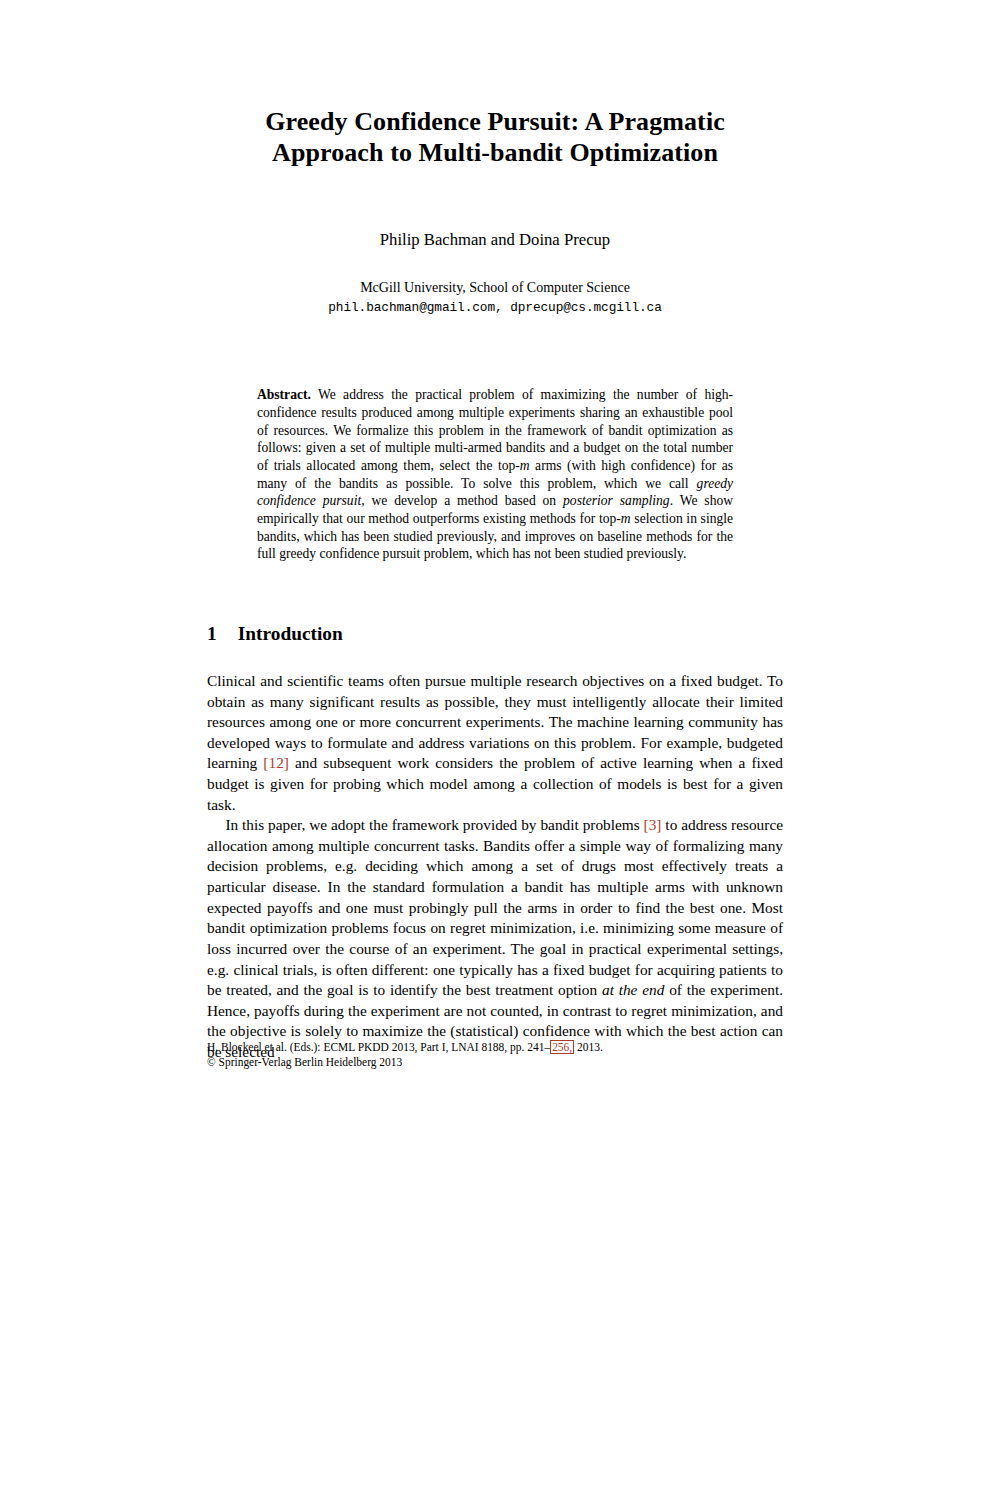Greedy Confidence Pursuit: A Pragmatic
Approach to Multi-bandit Optimization
Philip Bachman and Doina Precup
McGill University, School of Computer Science
phil.bachman@gmail.com, dprecup@cs.mcgill.ca
Abstract. We address the practical problem of maximizing the number of high-confidence results produced among multiple experiments sharing an exhaustible pool of resources. We formalize this problem in the framework of bandit optimization as follows: given a set of multiple multi-armed bandits and a budget on the total number of trials allocated among them, select the top-m arms (with high confidence) for as many of the bandits as possible. To solve this problem, which we call greedy confidence pursuit, we develop a method based on posterior sampling. We show empirically that our method outperforms existing methods for top-m selection in single bandits, which has been studied previously, and improves on baseline methods for the full greedy confidence pursuit problem, which has not been studied previously.
1 Introduction
Clinical and scientific teams often pursue multiple research objectives on a fixed budget. To obtain as many significant results as possible, they must intelligently allocate their limited resources among one or more concurrent experiments. The machine learning community has developed ways to formulate and address variations on this problem. For example, budgeted learning [12] and subsequent work considers the problem of active learning when a fixed budget is given for probing which model among a collection of models is best for a given task.
In this paper, we adopt the framework provided by bandit problems [3] to address resource allocation among multiple concurrent tasks. Bandits offer a simple way of formalizing many decision problems, e.g. deciding which among a set of drugs most effectively treats a particular disease. In the standard formulation a bandit has multiple arms with unknown expected payoffs and one must probingly pull the arms in order to find the best one. Most bandit optimization problems focus on regret minimization, i.e. minimizing some measure of loss incurred over the course of an experiment. The goal in practical experimental settings, e.g. clinical trials, is often different: one typically has a fixed budget for acquiring patients to be treated, and the goal is to identify the best treatment option at the end of the experiment. Hence, payoffs during the experiment are not counted, in contrast to regret minimization, and the objective is solely to maximize the (statistical) confidence with which the best action can be selected
H. Blockeel et al. (Eds.): ECML PKDD 2013, Part I, LNAI 8188, pp. 241–256, 2013.
© Springer-Verlag Berlin Heidelberg 2013